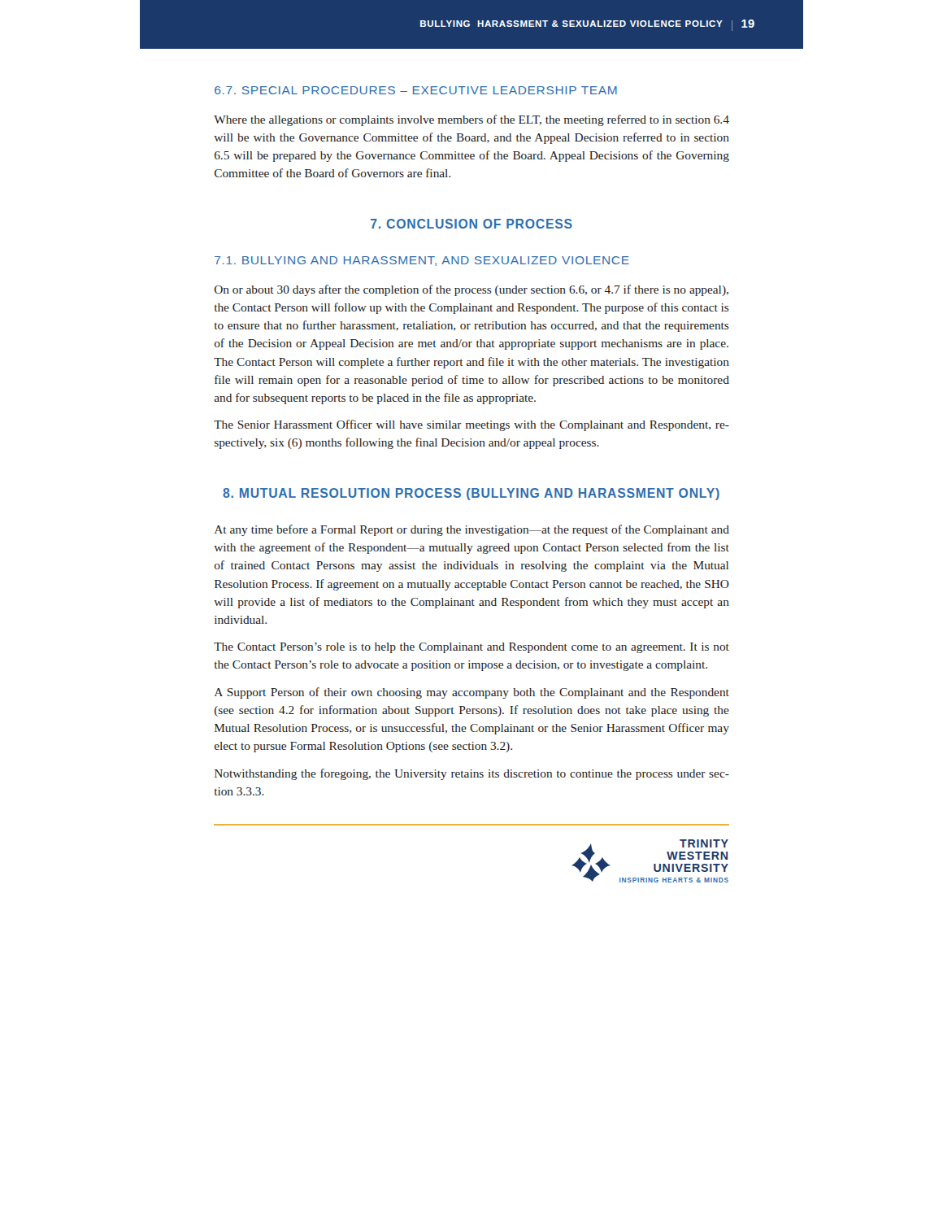Bullying Harassment & Sexualized Violence Policy | 19
6.7. Special Procedures – Executive Leadership Team
Where the allegations or complaints involve members of the ELT, the meeting referred to in section 6.4 will be with the Governance Committee of the Board, and the Appeal Decision referred to in section 6.5 will be prepared by the Governance Committee of the Board. Appeal Decisions of the Governing Committee of the Board of Governors are final.
7. Conclusion of Process
7.1. Bullying and Harassment, and Sexualized Violence
On or about 30 days after the completion of the process (under section 6.6, or 4.7 if there is no appeal), the Contact Person will follow up with the Complainant and Respondent. The purpose of this contact is to ensure that no further harassment, retaliation, or retribution has occurred, and that the requirements of the Decision or Appeal Decision are met and/or that appropriate support mechanisms are in place. The Contact Person will complete a further report and file it with the other materials. The investigation file will remain open for a reasonable period of time to allow for prescribed actions to be monitored and for subsequent reports to be placed in the file as appropriate.
The Senior Harassment Officer will have similar meetings with the Complainant and Respondent, respectively, six (6) months following the final Decision and/or appeal process.
8. Mutual Resolution Process (Bullying and Harassment Only)
At any time before a Formal Report or during the investigation—at the request of the Complainant and with the agreement of the Respondent—a mutually agreed upon Contact Person selected from the list of trained Contact Persons may assist the individuals in resolving the complaint via the Mutual Resolution Process. If agreement on a mutually acceptable Contact Person cannot be reached, the SHO will provide a list of mediators to the Complainant and Respondent from which they must accept an individual.
The Contact Person’s role is to help the Complainant and Respondent come to an agreement. It is not the Contact Person’s role to advocate a position or impose a decision, or to investigate a complaint.
A Support Person of their own choosing may accompany both the Complainant and the Respondent (see section 4.2 for information about Support Persons). If resolution does not take place using the Mutual Resolution Process, or is unsuccessful, the Complainant or the Senior Harassment Officer may elect to pursue Formal Resolution Options (see section 3.2).
Notwithstanding the foregoing, the University retains its discretion to continue the process under section 3.3.3.
TRINITY
WESTERN
UNIVERSITY
INSPIRING HEARTS & MINDS